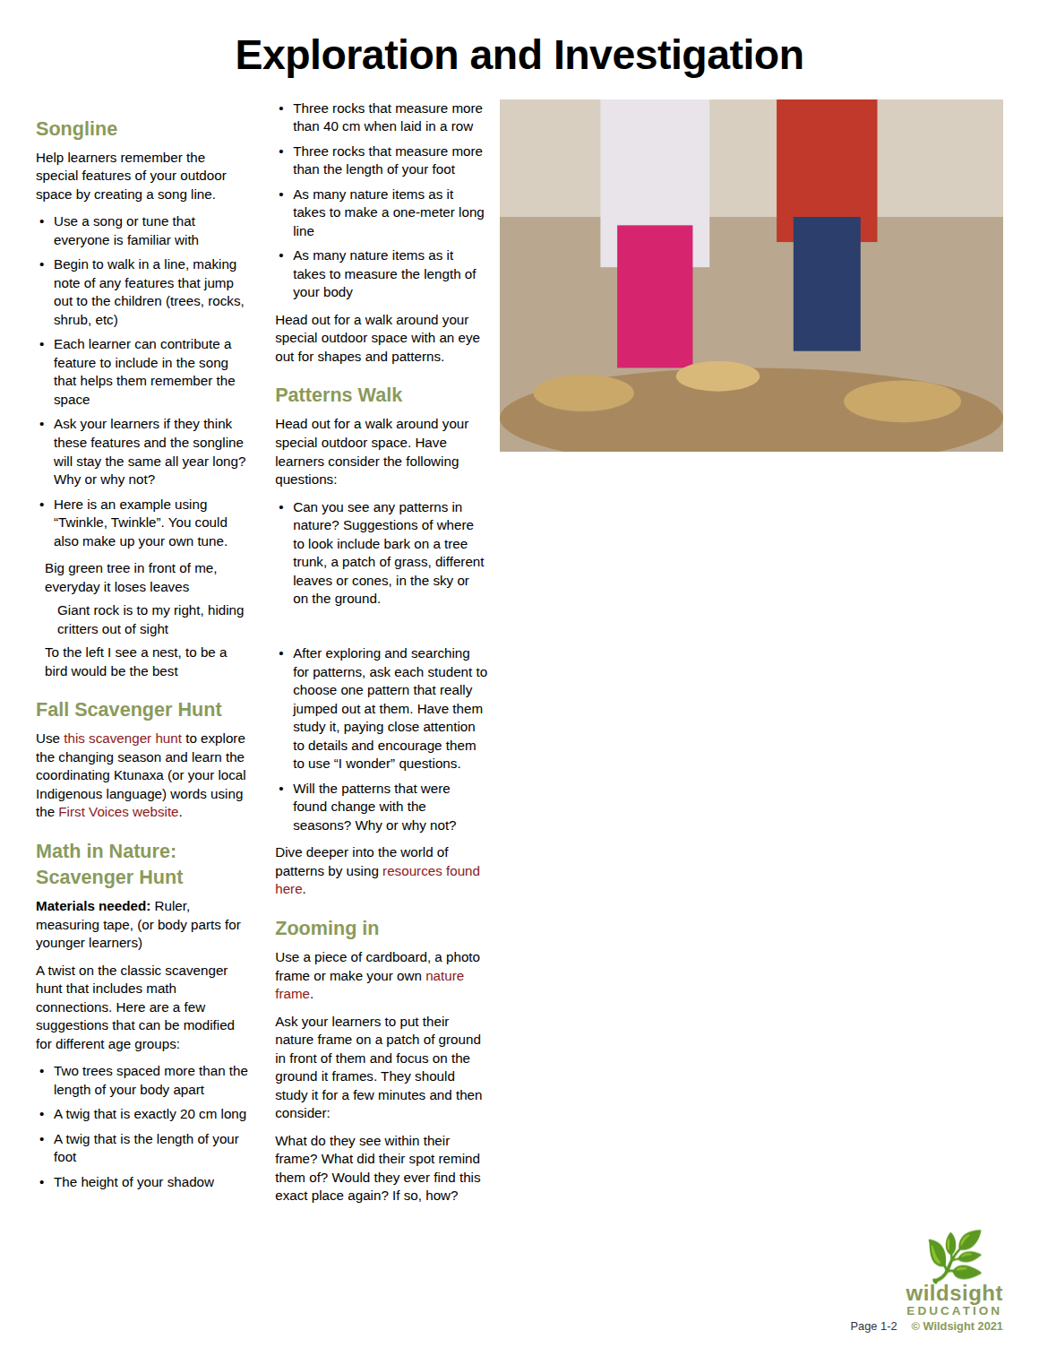Exploration and Investigation
Songline
Help learners remember the special features of your outdoor space by creating a song line.
Use a song or tune that everyone is familiar with
Begin to walk in a line, making note of any features that jump out to the children (trees, rocks, shrub, etc)
Each learner can contribute a feature to include in the song that helps them remember the space
Ask your learners if they think these features and the songline will stay the same all year long? Why or why not?
Here is an example using “Twinkle, Twinkle”. You could also make up your own tune.
Big green tree in front of me, everyday it loses leaves
Giant rock is to my right, hiding critters out of sight
To the left I see a nest, to be a bird would be the best
Fall Scavenger Hunt
Use this scavenger hunt to explore the changing season and learn the coordinating Ktunaxa (or your local Indigenous language) words using the First Voices website.
Math in Nature: Scavenger Hunt
Materials needed: Ruler, measuring tape, (or body parts for younger learners)
A twist on the classic scavenger hunt that includes math connections. Here are a few suggestions that can be modified for different age groups:
Two trees spaced more than the length of your body apart
A twig that is exactly 20 cm long
A twig that is the length of your foot
The height of your shadow
Three rocks that measure more than 40 cm when laid in a row
Three rocks that measure more than the length of your foot
As many nature items as it takes to make a one-meter long line
As many nature items as it takes to measure the length of your body
Head out for a walk around your special outdoor space with an eye out for shapes and patterns.
Patterns Walk
Head out for a walk around your special outdoor space. Have learners consider the following questions:
Can you see any patterns in nature? Suggestions of where to look include bark on a tree trunk, a patch of grass, different leaves or cones, in the sky or on the ground.
After exploring and searching for patterns, ask each student to choose one pattern that really jumped out at them. Have them study it, paying close attention to details and encourage them to use “I wonder” questions.
Will the patterns that were found change with the seasons? Why or why not?
Dive deeper into the world of patterns by using resources found here.
Zooming in
Use a piece of cardboard, a photo frame or make your own nature frame.
Ask your learners to put their nature frame on a patch of ground in front of them and focus on the ground it frames. They should study it for a few minutes and then consider:
What do they see within their frame? What did their spot remind them of? Would they ever find this exact place again? If so, how?
🌿
wildsight
EDUCATION
Page 1-2 © Wildsight 2021